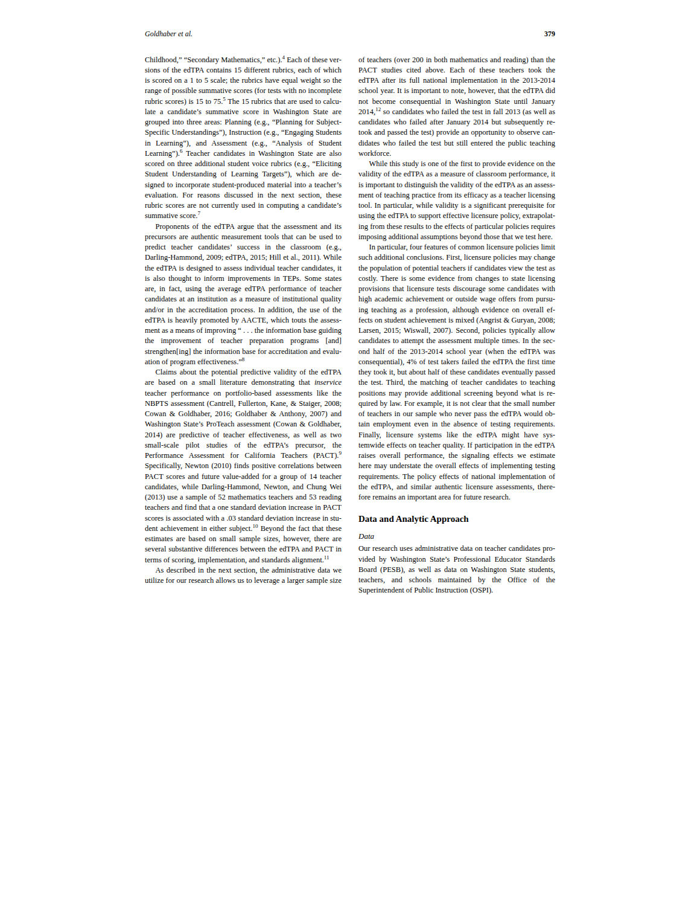Goldhaber et al. 379
Childhood,” “Secondary Mathematics,” etc.).4 Each of these versions of the edTPA contains 15 different rubrics, each of which is scored on a 1 to 5 scale; the rubrics have equal weight so the range of possible summative scores (for tests with no incomplete rubric scores) is 15 to 75.5 The 15 rubrics that are used to calculate a candidate’s summative score in Washington State are grouped into three areas: Planning (e.g., “Planning for Subject-Specific Understandings”), Instruction (e.g., “Engaging Students in Learning”), and Assessment (e.g., “Analysis of Student Learning”).6 Teacher candidates in Washington State are also scored on three additional student voice rubrics (e.g., “Eliciting Student Understanding of Learning Targets”), which are designed to incorporate student-produced material into a teacher’s evaluation. For reasons discussed in the next section, these rubric scores are not currently used in computing a candidate’s summative score.7
Proponents of the edTPA argue that the assessment and its precursors are authentic measurement tools that can be used to predict teacher candidates’ success in the classroom (e.g., Darling-Hammond, 2009; edTPA, 2015; Hill et al., 2011). While the edTPA is designed to assess individual teacher candidates, it is also thought to inform improvements in TEPs. Some states are, in fact, using the average edTPA performance of teacher candidates at an institution as a measure of institutional quality and/or in the accreditation process. In addition, the use of the edTPA is heavily promoted by AACTE, which touts the assessment as a means of improving “ . . . the information base guiding the improvement of teacher preparation programs [and] strengthen[ing] the information base for accreditation and evaluation of program effectiveness.”8
Claims about the potential predictive validity of the edTPA are based on a small literature demonstrating that inservice teacher performance on portfolio-based assessments like the NBPTS assessment (Cantrell, Fullerton, Kane, & Staiger, 2008; Cowan & Goldhaber, 2016; Goldhaber & Anthony, 2007) and Washington State’s ProTeach assessment (Cowan & Goldhaber, 2014) are predictive of teacher effectiveness, as well as two small-scale pilot studies of the edTPA’s precursor, the Performance Assessment for California Teachers (PACT).9 Specifically, Newton (2010) finds positive correlations between PACT scores and future value-added for a group of 14 teacher candidates, while Darling-Hammond, Newton, and Chung Wei (2013) use a sample of 52 mathematics teachers and 53 reading teachers and find that a one standard deviation increase in PACT scores is associated with a .03 standard deviation increase in student achievement in either subject.10 Beyond the fact that these estimates are based on small sample sizes, however, there are several substantive differences between the edTPA and PACT in terms of scoring, implementation, and standards alignment.11
As described in the next section, the administrative data we utilize for our research allows us to leverage a larger sample size of teachers (over 200 in both mathematics and reading) than the PACT studies cited above. Each of these teachers took the edTPA after its full national implementation in the 2013-2014 school year. It is important to note, however, that the edTPA did not become consequential in Washington State until January 2014,12 so candidates who failed the test in fall 2013 (as well as candidates who failed after January 2014 but subsequently retook and passed the test) provide an opportunity to observe candidates who failed the test but still entered the public teaching workforce.
While this study is one of the first to provide evidence on the validity of the edTPA as a measure of classroom performance, it is important to distinguish the validity of the edTPA as an assessment of teaching practice from its efficacy as a teacher licensing tool. In particular, while validity is a significant prerequisite for using the edTPA to support effective licensure policy, extrapolating from these results to the effects of particular policies requires imposing additional assumptions beyond those that we test here.
In particular, four features of common licensure policies limit such additional conclusions. First, licensure policies may change the population of potential teachers if candidates view the test as costly. There is some evidence from changes to state licensing provisions that licensure tests discourage some candidates with high academic achievement or outside wage offers from pursuing teaching as a profession, although evidence on overall effects on student achievement is mixed (Angrist & Guryan, 2008; Larsen, 2015; Wiswall, 2007). Second, policies typically allow candidates to attempt the assessment multiple times. In the second half of the 2013-2014 school year (when the edTPA was consequential), 4% of test takers failed the edTPA the first time they took it, but about half of these candidates eventually passed the test. Third, the matching of teacher candidates to teaching positions may provide additional screening beyond what is required by law. For example, it is not clear that the small number of teachers in our sample who never pass the edTPA would obtain employment even in the absence of testing requirements. Finally, licensure systems like the edTPA might have systemwide effects on teacher quality. If participation in the edTPA raises overall performance, the signaling effects we estimate here may understate the overall effects of implementing testing requirements. The policy effects of national implementation of the edTPA, and similar authentic licensure assessments, therefore remains an important area for future research.
Data and Analytic Approach
Data
Our research uses administrative data on teacher candidates provided by Washington State’s Professional Educator Standards Board (PESB), as well as data on Washington State students, teachers, and schools maintained by the Office of the Superintendent of Public Instruction (OSPI).